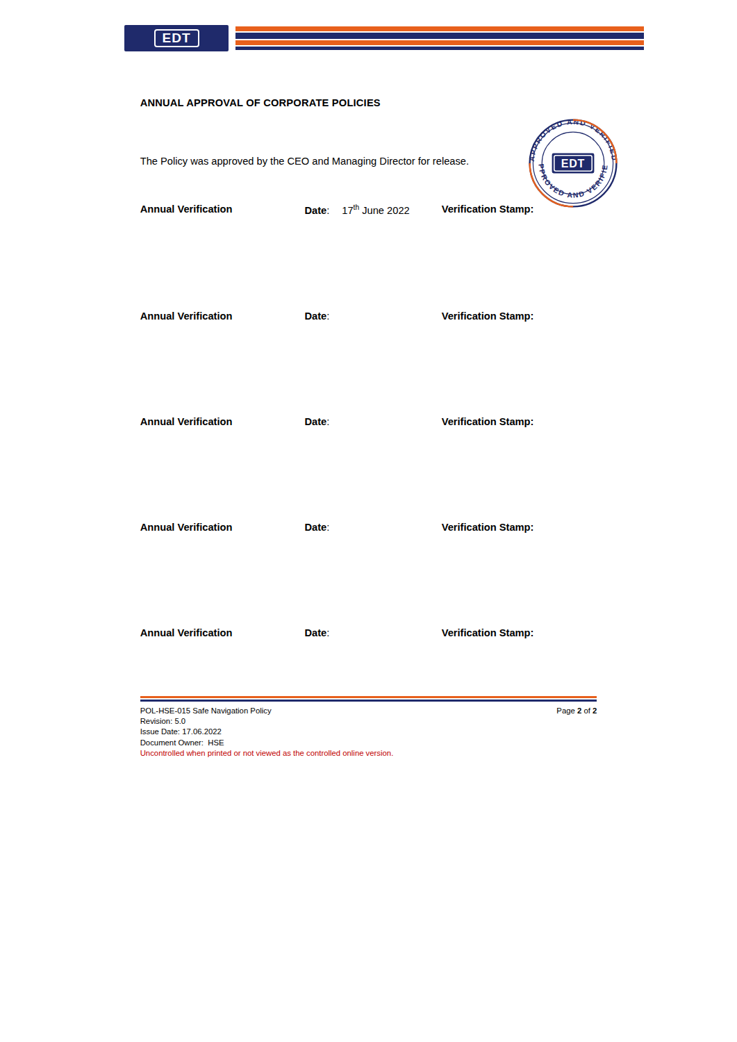EDT
ANNUAL APPROVAL OF CORPORATE POLICIES
APPROVED AND VERIFIED APPROVED AND VERIFIED EDT
The Policy was approved by the CEO and Managing Director for release.
| Annual Verification | Date : 17 th June 2022 | Verification Stamp: |
| Annual Verification | Date : | Verification Stamp: |
| Annual Verification | Date : | Verification Stamp: |
| Annual Verification | Date : | Verification Stamp: |
| Annual Verification | Date : | Verification Stamp: |
POL-HSE-015 Safe Navigation Policy
Revision: 5.0
Issue Date: 17.06.2022
Document Owner: HSE
Uncontrolled when printed or not viewed as the controlled online version.
Page 2 of 2